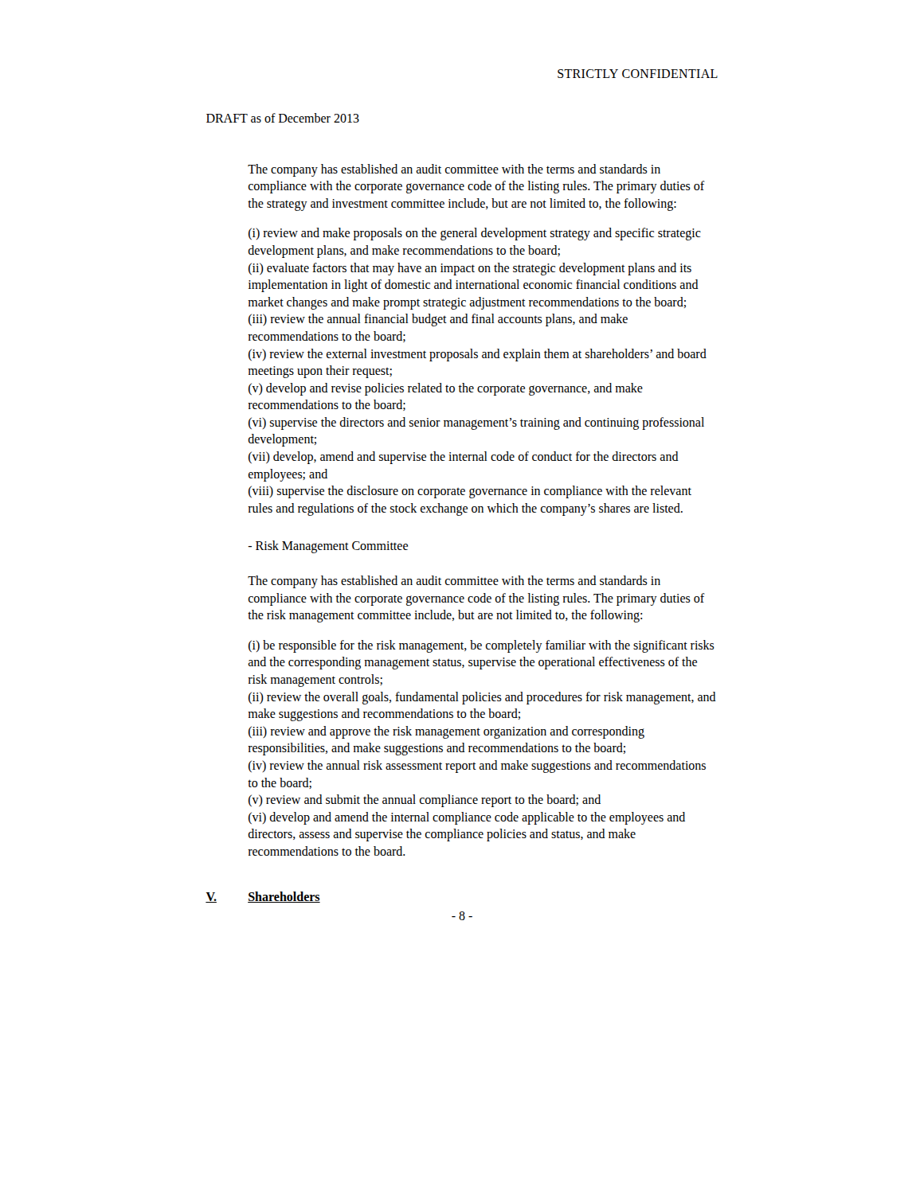STRICTLY CONFIDENTIAL
DRAFT as of December 2013
The company has established an audit committee with the terms and standards in compliance with the corporate governance code of the listing rules. The primary duties of the strategy and investment committee include, but are not limited to, the following:
(i) review and make proposals on the general development strategy and specific strategic development plans, and make recommendations to the board;
(ii) evaluate factors that may have an impact on the strategic development plans and its implementation in light of domestic and international economic financial conditions and market changes and make prompt strategic adjustment recommendations to the board;
(iii) review the annual financial budget and final accounts plans, and make recommendations to the board;
(iv) review the external investment proposals and explain them at shareholders’ and board meetings upon their request;
(v) develop and revise policies related to the corporate governance, and make recommendations to the board;
(vi) supervise the directors and senior management’s training and continuing professional development;
(vii) develop, amend and supervise the internal code of conduct for the directors and employees; and
(viii) supervise the disclosure on corporate governance in compliance with the relevant rules and regulations of the stock exchange on which the company’s shares are listed.
- Risk Management Committee
The company has established an audit committee with the terms and standards in compliance with the corporate governance code of the listing rules. The primary duties of the risk management committee include, but are not limited to, the following:
(i) be responsible for the risk management, be completely familiar with the significant risks and the corresponding management status, supervise the operational effectiveness of the risk management controls;
(ii) review the overall goals, fundamental policies and procedures for risk management, and make suggestions and recommendations to the board;
(iii) review and approve the risk management organization and corresponding responsibilities, and make suggestions and recommendations to the board;
(iv) review the annual risk assessment report and make suggestions and recommendations to the board;
(v) review and submit the annual compliance report to the board; and
(vi) develop and amend the internal compliance code applicable to the employees and directors, assess and supervise the compliance policies and status, and make recommendations to the board.
V. Shareholders
- 8 -